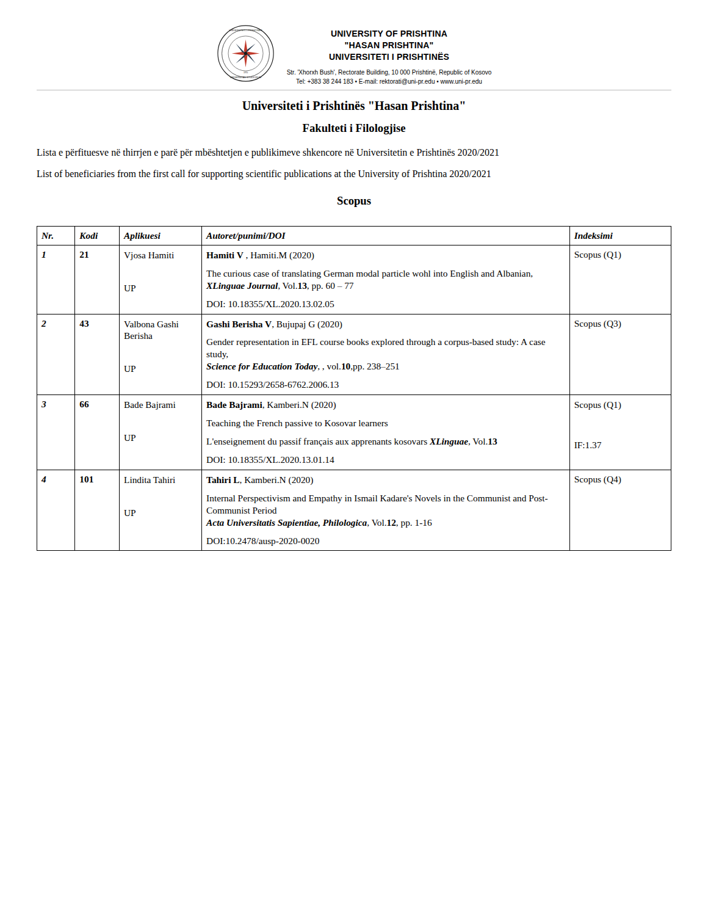UNIVERSITETI I PRISHTINËS UNIVERSITAS STUDIORUM 1970
UNIVERSITY OF PRISHTINA
"HASAN PRISHTINA"
UNIVERSITETI I PRISHTINËS
Str. 'Xhorxh Bush', Rectorate Building, 10 000 Prishtinë, Republic of Kosovo
Tel: +383 38 244 183 • E-mail: rektorati@uni-pr.edu • www.uni-pr.edu
Universiteti i Prishtinës "Hasan Prishtina"
Fakulteti i Filologjise
Lista e përfituesve në thirrjen e parë për mbështetjen e publikimeve shkencore në Universitetin e Prishtinës 2020/2021
List of beneficiaries from the first call for supporting scientific publications at the University of Prishtina 2020/2021
Scopus
| Nr. | Kodi | Aplikuesi | Autoret/punimi/DOI | Indeksimi |
| --- | --- | --- | --- | --- |
| 1 | 21 | Vjosa Hamiti UP | Hamiti V , Hamiti.M (2020) The curious case of translating German modal particle wohl into English and Albanian, XLinguae Journal , Vol. 13 , pp. 60 – 77 DOI: 10.18355/XL.2020.13.02.05 | Scopus (Q1) |
| 2 | 43 | Valbona Gashi Berisha UP | Gashi Berisha V , Bujupaj G (2020) Gender representation in EFL course books explored through a corpus-based study: A case study, Science for Education Today , , vol. 10 ,pp. 238–251 DOI: 10.15293/2658-6762.2006.13 | Scopus (Q3) |
| 3 | 66 | Bade Bajrami UP | Bade Bajrami , Kamberi.N (2020) Teaching the French passive to Kosovar learners L'enseignement du passif français aux apprenants kosovars XLinguae , Vol. 13 DOI: 10.18355/XL.2020.13.01.14 | Scopus (Q1) IF:1.37 |
| 4 | 101 | Lindita Tahiri UP | Tahiri L , Kamberi.N (2020) Internal Perspectivism and Empathy in Ismail Kadare's Novels in the Communist and Post-Communist Period Acta Universitatis Sapientiae, Philologica , Vol. 12 , pp. 1-16 DOI:10.2478/ausp-2020-0020 | Scopus (Q4) |